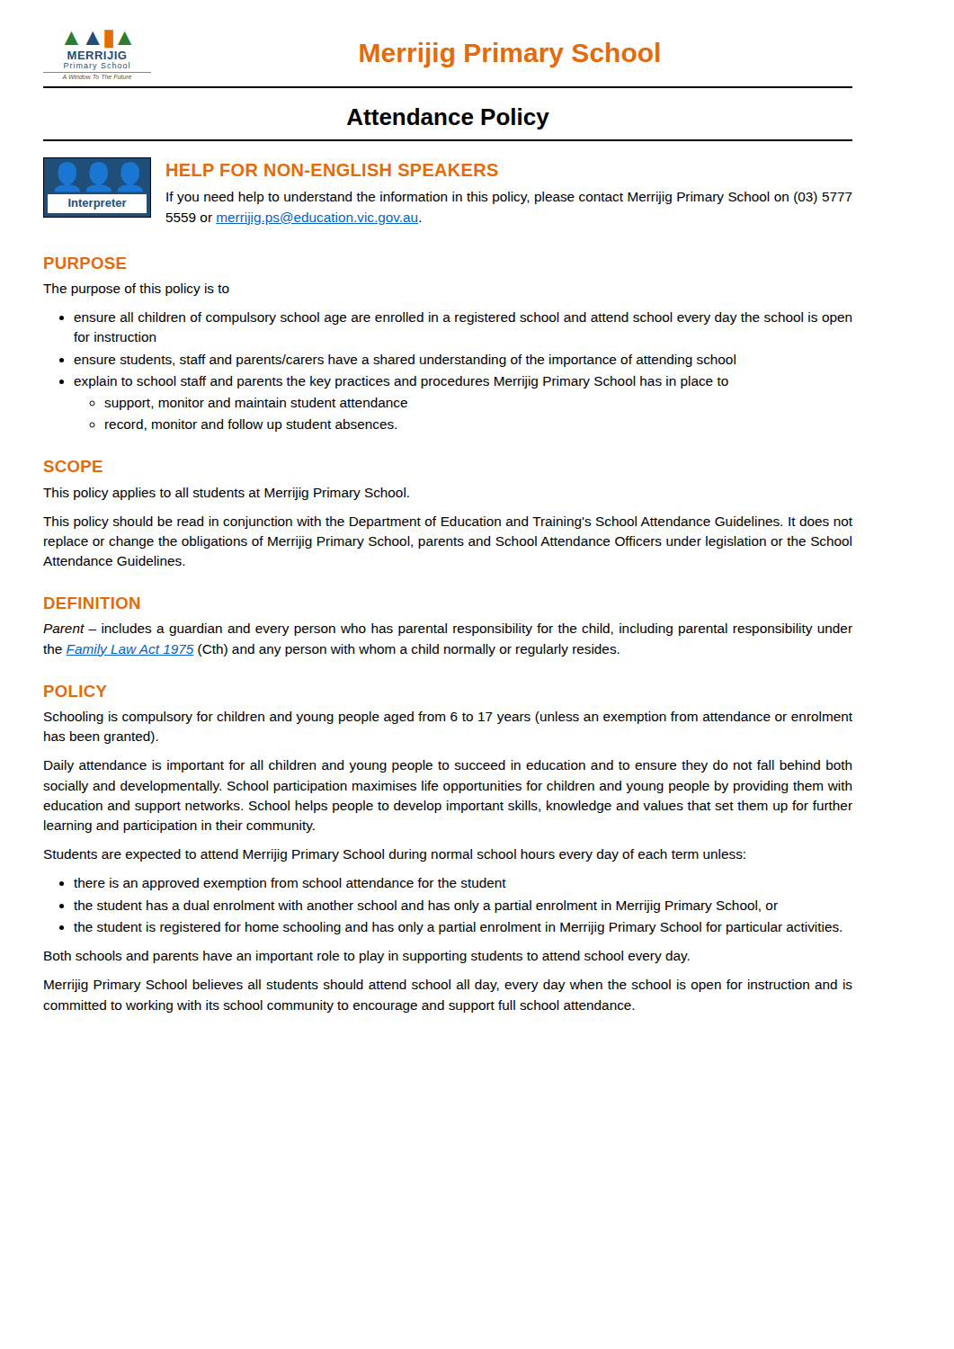▲▲▮▲
MERRIJIG
Primary School
A Window To The Future
Merrijig Primary School
Attendance Policy
👤👤👤
Interpreter
HELP FOR NON-ENGLISH SPEAKERS
If you need help to understand the information in this policy, please contact Merrijig Primary School on (03) 5777 5559 or merrijig.ps@education.vic.gov.au.
PURPOSE
The purpose of this policy is to
ensure all children of compulsory school age are enrolled in a registered school and attend school every day the school is open for instruction
ensure students, staff and parents/carers have a shared understanding of the importance of attending school
explain to school staff and parents the key practices and procedures Merrijig Primary School has in place to
support, monitor and maintain student attendance
record, monitor and follow up student absences.
SCOPE
This policy applies to all students at Merrijig Primary School.
This policy should be read in conjunction with the Department of Education and Training's School Attendance Guidelines. It does not replace or change the obligations of Merrijig Primary School, parents and School Attendance Officers under legislation or the School Attendance Guidelines.
DEFINITION
Parent – includes a guardian and every person who has parental responsibility for the child, including parental responsibility under the Family Law Act 1975 (Cth) and any person with whom a child normally or regularly resides.
POLICY
Schooling is compulsory for children and young people aged from 6 to 17 years (unless an exemption from attendance or enrolment has been granted).
Daily attendance is important for all children and young people to succeed in education and to ensure they do not fall behind both socially and developmentally. School participation maximises life opportunities for children and young people by providing them with education and support networks. School helps people to develop important skills, knowledge and values that set them up for further learning and participation in their community.
Students are expected to attend Merrijig Primary School during normal school hours every day of each term unless:
there is an approved exemption from school attendance for the student
the student has a dual enrolment with another school and has only a partial enrolment in Merrijig Primary School, or
the student is registered for home schooling and has only a partial enrolment in Merrijig Primary School for particular activities.
Both schools and parents have an important role to play in supporting students to attend school every day.
Merrijig Primary School believes all students should attend school all day, every day when the school is open for instruction and is committed to working with its school community to encourage and support full school attendance.